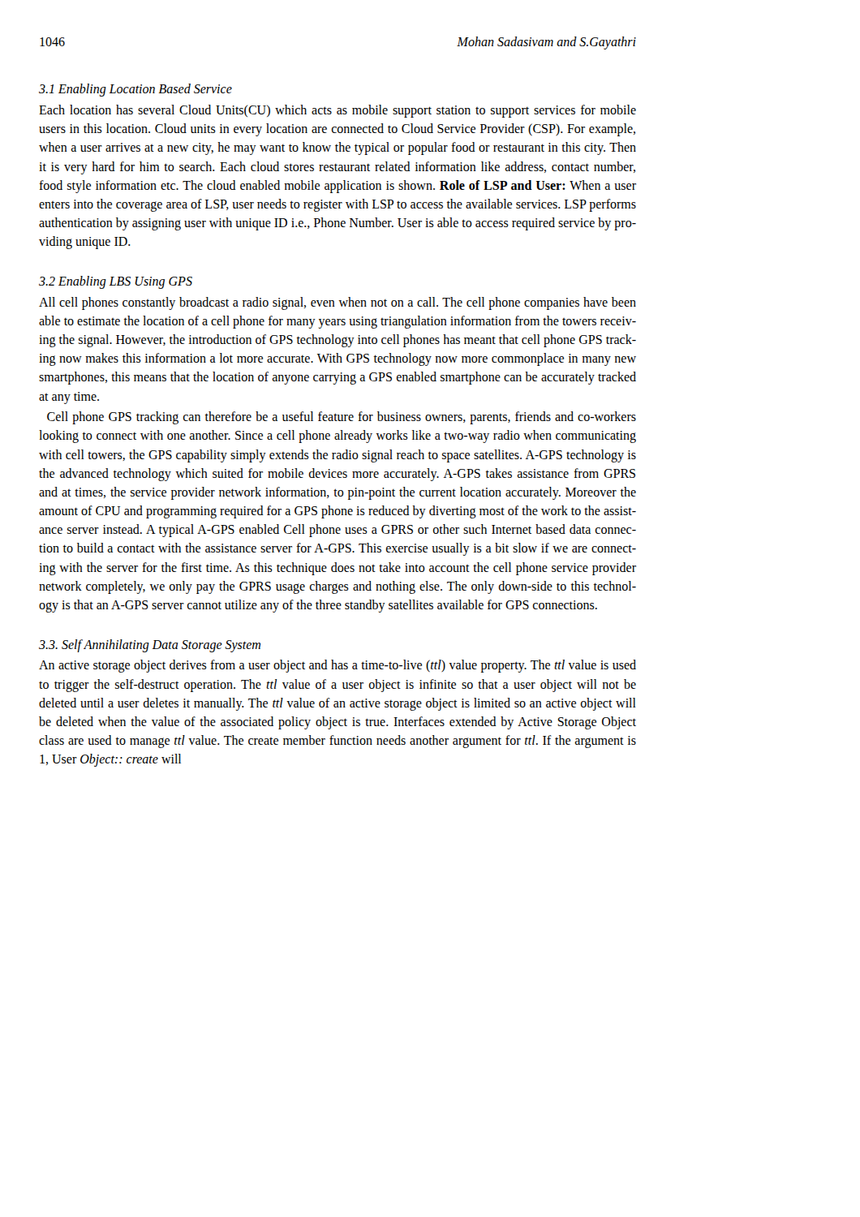1046 Mohan Sadasivam and S.Gayathri
3.1 Enabling Location Based Service
Each location has several Cloud Units(CU) which acts as mobile support station to support services for mobile users in this location. Cloud units in every location are connected to Cloud Service Provider (CSP). For example, when a user arrives at a new city, he may want to know the typical or popular food or restaurant in this city. Then it is very hard for him to search. Each cloud stores restaurant related information like address, contact number, food style information etc. The cloud enabled mobile application is shown. Role of LSP and User: When a user enters into the coverage area of LSP, user needs to register with LSP to access the available services. LSP performs authentication by assigning user with unique ID i.e., Phone Number. User is able to access required service by providing unique ID.
3.2 Enabling LBS Using GPS
All cell phones constantly broadcast a radio signal, even when not on a call. The cell phone companies have been able to estimate the location of a cell phone for many years using triangulation information from the towers receiving the signal. However, the introduction of GPS technology into cell phones has meant that cell phone GPS tracking now makes this information a lot more accurate. With GPS technology now more commonplace in many new smartphones, this means that the location of anyone carrying a GPS enabled smartphone can be accurately tracked at any time.
Cell phone GPS tracking can therefore be a useful feature for business owners, parents, friends and co-workers looking to connect with one another. Since a cell phone already works like a two-way radio when communicating with cell towers, the GPS capability simply extends the radio signal reach to space satellites. A-GPS technology is the advanced technology which suited for mobile devices more accurately. A-GPS takes assistance from GPRS and at times, the service provider network information, to pin-point the current location accurately. Moreover the amount of CPU and programming required for a GPS phone is reduced by diverting most of the work to the assistance server instead. A typical A-GPS enabled Cell phone uses a GPRS or other such Internet based data connection to build a contact with the assistance server for A-GPS. This exercise usually is a bit slow if we are connecting with the server for the first time. As this technique does not take into account the cell phone service provider network completely, we only pay the GPRS usage charges and nothing else. The only down-side to this technology is that an A-GPS server cannot utilize any of the three standby satellites available for GPS connections.
3.3. Self Annihilating Data Storage System
An active storage object derives from a user object and has a time-to-live (ttl) value property. The ttl value is used to trigger the self-destruct operation. The ttl value of a user object is infinite so that a user object will not be deleted until a user deletes it manually. The ttl value of an active storage object is limited so an active object will be deleted when the value of the associated policy object is true. Interfaces extended by Active Storage Object class are used to manage ttl value. The create member function needs another argument for ttl. If the argument is 1, User Object:: create will